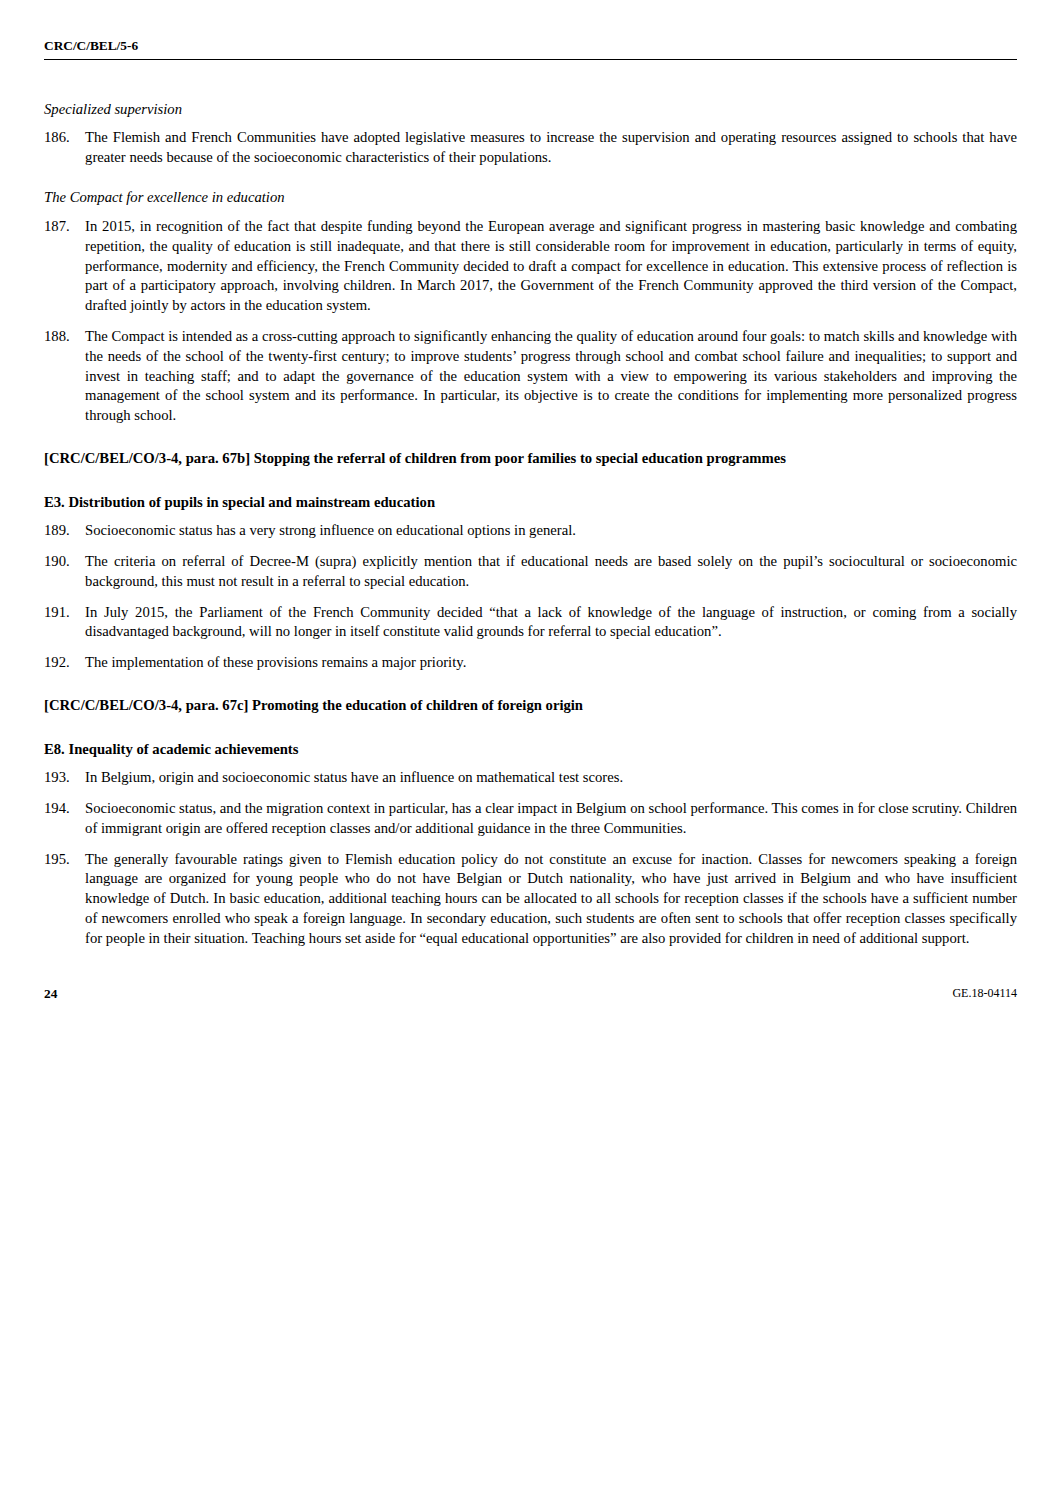CRC/C/BEL/5-6
Specialized supervision
186.
The Flemish and French Communities have adopted legislative measures to increase the supervision and operating resources assigned to schools that have greater needs because of the socioeconomic characteristics of their populations.
The Compact for excellence in education
187.
In 2015, in recognition of the fact that despite funding beyond the European average and significant progress in mastering basic knowledge and combating repetition, the quality of education is still inadequate, and that there is still considerable room for improvement in education, particularly in terms of equity, performance, modernity and efficiency, the French Community decided to draft a compact for excellence in education. This extensive process of reflection is part of a participatory approach, involving children. In March 2017, the Government of the French Community approved the third version of the Compact, drafted jointly by actors in the education system.
188.
The Compact is intended as a cross-cutting approach to significantly enhancing the quality of education around four goals: to match skills and knowledge with the needs of the school of the twenty-first century; to improve students’ progress through school and combat school failure and inequalities; to support and invest in teaching staff; and to adapt the governance of the education system with a view to empowering its various stakeholders and improving the management of the school system and its performance. In particular, its objective is to create the conditions for implementing more personalized progress through school.
[CRC/C/BEL/CO/3-4, para. 67b] Stopping the referral of children from poor families to special education programmes
E3. Distribution of pupils in special and mainstream education
189.
Socioeconomic status has a very strong influence on educational options in general.
190.
The criteria on referral of Decree-M (supra) explicitly mention that if educational needs are based solely on the pupil’s sociocultural or socioeconomic background, this must not result in a referral to special education.
191.
In July 2015, the Parliament of the French Community decided “that a lack of knowledge of the language of instruction, or coming from a socially disadvantaged background, will no longer in itself constitute valid grounds for referral to special education”.
192.
The implementation of these provisions remains a major priority.
[CRC/C/BEL/CO/3-4, para. 67c] Promoting the education of children of foreign origin
E8. Inequality of academic achievements
193.
In Belgium, origin and socioeconomic status have an influence on mathematical test scores.
194.
Socioeconomic status, and the migration context in particular, has a clear impact in Belgium on school performance. This comes in for close scrutiny. Children of immigrant origin are offered reception classes and/or additional guidance in the three Communities.
195.
The generally favourable ratings given to Flemish education policy do not constitute an excuse for inaction. Classes for newcomers speaking a foreign language are organized for young people who do not have Belgian or Dutch nationality, who have just arrived in Belgium and who have insufficient knowledge of Dutch. In basic education, additional teaching hours can be allocated to all schools for reception classes if the schools have a sufficient number of newcomers enrolled who speak a foreign language. In secondary education, such students are often sent to schools that offer reception classes specifically for people in their situation. Teaching hours set aside for “equal educational opportunities” are also provided for children in need of additional support.
24
GE.18-04114